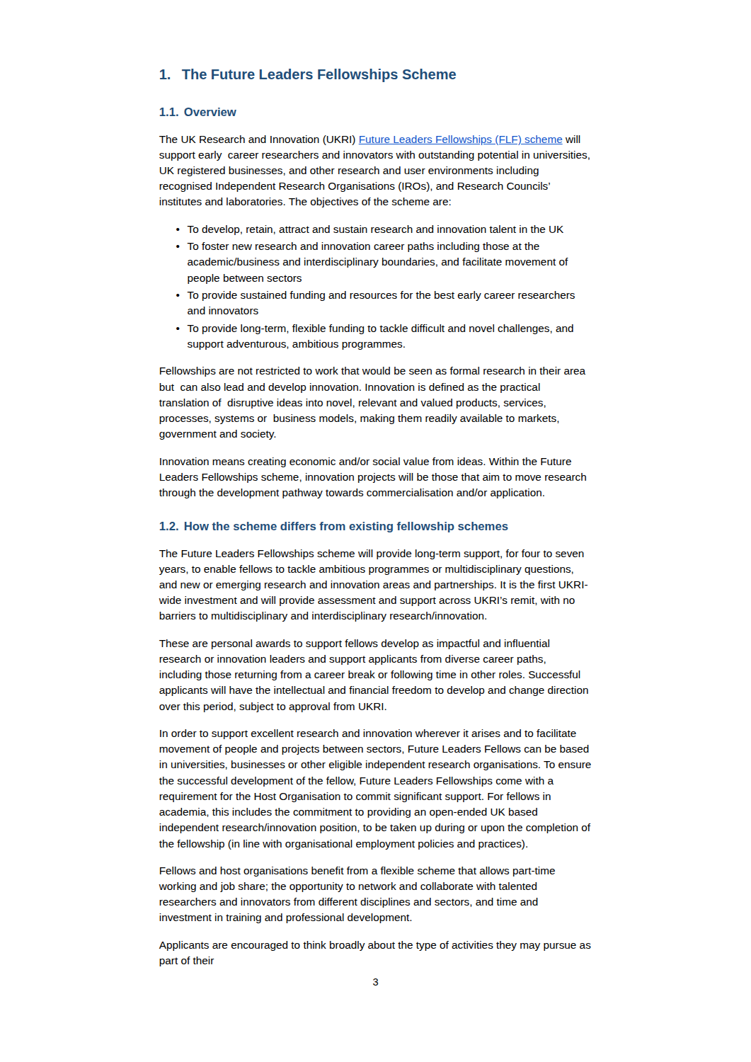1. The Future Leaders Fellowships Scheme
1.1. Overview
The UK Research and Innovation (UKRI) Future Leaders Fellowships (FLF) scheme will support early career researchers and innovators with outstanding potential in universities, UK registered businesses, and other research and user environments including recognised Independent Research Organisations (IROs), and Research Councils’ institutes and laboratories. The objectives of the scheme are:
To develop, retain, attract and sustain research and innovation talent in the UK
To foster new research and innovation career paths including those at the academic/business and interdisciplinary boundaries, and facilitate movement of people between sectors
To provide sustained funding and resources for the best early career researchers and innovators
To provide long-term, flexible funding to tackle difficult and novel challenges, and support adventurous, ambitious programmes.
Fellowships are not restricted to work that would be seen as formal research in their area but can also lead and develop innovation. Innovation is defined as the practical translation of disruptive ideas into novel, relevant and valued products, services, processes, systems or business models, making them readily available to markets, government and society.
Innovation means creating economic and/or social value from ideas. Within the Future Leaders Fellowships scheme, innovation projects will be those that aim to move research through the development pathway towards commercialisation and/or application.
1.2. How the scheme differs from existing fellowship schemes
The Future Leaders Fellowships scheme will provide long-term support, for four to seven years, to enable fellows to tackle ambitious programmes or multidisciplinary questions, and new or emerging research and innovation areas and partnerships. It is the first UKRI-wide investment and will provide assessment and support across UKRI’s remit, with no barriers to multidisciplinary and interdisciplinary research/innovation.
These are personal awards to support fellows develop as impactful and influential research or innovation leaders and support applicants from diverse career paths, including those returning from a career break or following time in other roles. Successful applicants will have the intellectual and financial freedom to develop and change direction over this period, subject to approval from UKRI.
In order to support excellent research and innovation wherever it arises and to facilitate movement of people and projects between sectors, Future Leaders Fellows can be based in universities, businesses or other eligible independent research organisations. To ensure the successful development of the fellow, Future Leaders Fellowships come with a requirement for the Host Organisation to commit significant support. For fellows in academia, this includes the commitment to providing an open-ended UK based independent research/innovation position, to be taken up during or upon the completion of the fellowship (in line with organisational employment policies and practices).
Fellows and host organisations benefit from a flexible scheme that allows part-time working and job share; the opportunity to network and collaborate with talented researchers and innovators from different disciplines and sectors, and time and investment in training and professional development.
Applicants are encouraged to think broadly about the type of activities they may pursue as part of their
3